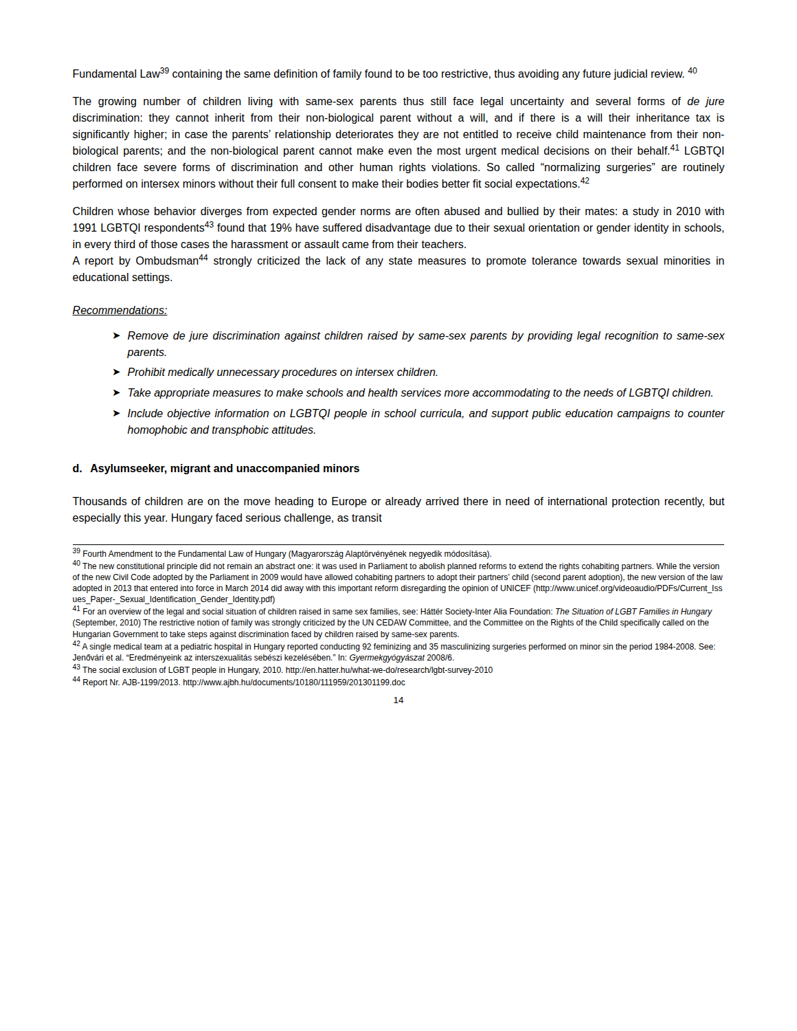Fundamental Law39 containing the same definition of family found to be too restrictive, thus avoiding any future judicial review. 40
The growing number of children living with same-sex parents thus still face legal uncertainty and several forms of de jure discrimination: they cannot inherit from their non-biological parent without a will, and if there is a will their inheritance tax is significantly higher; in case the parents’ relationship deteriorates they are not entitled to receive child maintenance from their non-biological parents; and the non-biological parent cannot make even the most urgent medical decisions on their behalf.41 LGBTQI children face severe forms of discrimination and other human rights violations. So called “normalizing surgeries” are routinely performed on intersex minors without their full consent to make their bodies better fit social expectations.42
Children whose behavior diverges from expected gender norms are often abused and bullied by their mates: a study in 2010 with 1991 LGBTQI respondents43 found that 19% have suffered disadvantage due to their sexual orientation or gender identity in schools, in every third of those cases the harassment or assault came from their teachers.
A report by Ombudsman44 strongly criticized the lack of any state measures to promote tolerance towards sexual minorities in educational settings.
Recommendations:
Remove de jure discrimination against children raised by same-sex parents by providing legal recognition to same-sex parents.
Prohibit medically unnecessary procedures on intersex children.
Take appropriate measures to make schools and health services more accommodating to the needs of LGBTQI children.
Include objective information on LGBTQI people in school curricula, and support public education campaigns to counter homophobic and transphobic attitudes.
d. Asylumseeker, migrant and unaccompanied minors
Thousands of children are on the move heading to Europe or already arrived there in need of international protection recently, but especially this year. Hungary faced serious challenge, as transit
39 Fourth Amendment to the Fundamental Law of Hungary (Magyarország Alaptörvényének negyedik módosítása).
40 The new constitutional principle did not remain an abstract one: it was used in Parliament to abolish planned reforms to extend the rights cohabiting partners. While the version of the new Civil Code adopted by the Parliament in 2009 would have allowed cohabiting partners to adopt their partners’ child (second parent adoption), the new version of the law adopted in 2013 that entered into force in March 2014 did away with this important reform disregarding the opinion of UNICEF (http://www.unicef.org/videoaudio/PDFs/Current_Issues_Paper-_Sexual_Identification_Gender_Identity.pdf)
41 For an overview of the legal and social situation of children raised in same sex families, see: Háttér Society-Inter Alia Foundation: The Situation of LGBT Families in Hungary (September, 2010) The restrictive notion of family was strongly criticized by the UN CEDAW Committee, and the Committee on the Rights of the Child specifically called on the Hungarian Government to take steps against discrimination faced by children raised by same-sex parents.
42 A single medical team at a pediatric hospital in Hungary reported conducting 92 feminizing and 35 masculinizing surgeries performed on minor sin the period 1984-2008. See: Jenővári et al. “Eredményeink az interszexualitás sebészi kezelésében.” In: Gyermekgyógyászat 2008/6.
43 The social exclusion of LGBT people in Hungary, 2010. http://en.hatter.hu/what-we-do/research/lgbt-survey-2010
44 Report Nr. AJB-1199/2013. http://www.ajbh.hu/documents/10180/111959/201301199.doc
14